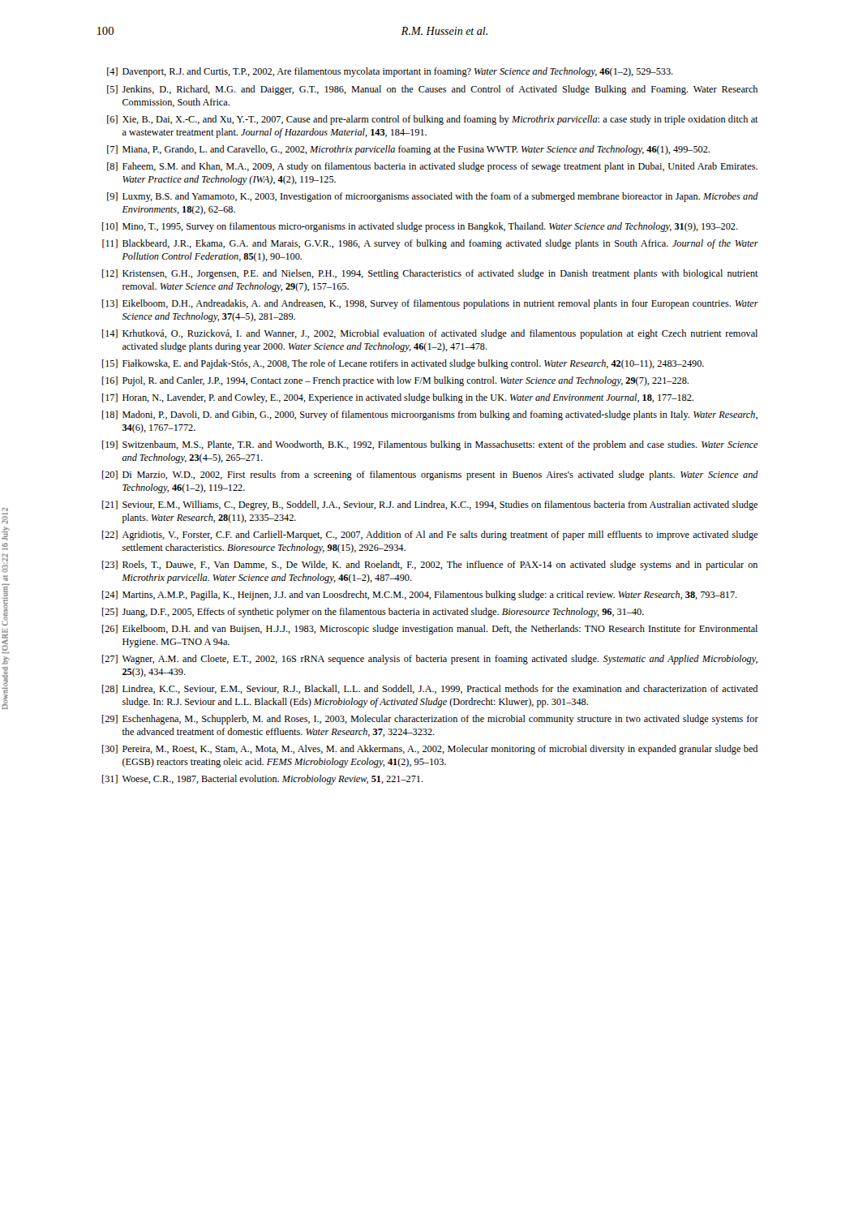Downloaded by [OARE Consortium] at 03:22 16 July 2012
100 R.M. Hussein et al.
[4] Davenport, R.J. and Curtis, T.P., 2002, Are filamentous mycolata important in foaming? Water Science and Technology, 46(1–2), 529–533.
[5] Jenkins, D., Richard, M.G. and Daigger, G.T., 1986, Manual on the Causes and Control of Activated Sludge Bulking and Foaming. Water Research Commission, South Africa.
[6] Xie, B., Dai, X.-C., and Xu, Y.-T., 2007, Cause and pre-alarm control of bulking and foaming by Microthrix parvicella: a case study in triple oxidation ditch at a wastewater treatment plant. Journal of Hazardous Material, 143, 184–191.
[7] Miana, P., Grando, L. and Caravello, G., 2002, Microthrix parvicella foaming at the Fusina WWTP. Water Science and Technology, 46(1), 499–502.
[8] Faheem, S.M. and Khan, M.A., 2009, A study on filamentous bacteria in activated sludge process of sewage treatment plant in Dubai, United Arab Emirates. Water Practice and Technology (IWA), 4(2), 119–125.
[9] Luxmy, B.S. and Yamamoto, K., 2003, Investigation of microorganisms associated with the foam of a submerged membrane bioreactor in Japan. Microbes and Environments, 18(2), 62–68.
[10] Mino, T., 1995, Survey on filamentous micro-organisms in activated sludge process in Bangkok, Thailand. Water Science and Technology, 31(9), 193–202.
[11] Blackbeard, J.R., Ekama, G.A. and Marais, G.V.R., 1986, A survey of bulking and foaming activated sludge plants in South Africa. Journal of the Water Pollution Control Federation, 85(1), 90–100.
[12] Kristensen, G.H., Jorgensen, P.E. and Nielsen, P.H., 1994, Settling Characteristics of activated sludge in Danish treatment plants with biological nutrient removal. Water Science and Technology, 29(7), 157–165.
[13] Eikelboom, D.H., Andreadakis, A. and Andreasen, K., 1998, Survey of filamentous populations in nutrient removal plants in four European countries. Water Science and Technology, 37(4–5), 281–289.
[14] Krhutková, O., Ruzicková, I. and Wanner, J., 2002, Microbial evaluation of activated sludge and filamentous population at eight Czech nutrient removal activated sludge plants during year 2000. Water Science and Technology, 46(1–2), 471–478.
[15] Fiałkowska, E. and Pajdak-Stós, A., 2008, The role of Lecane rotifers in activated sludge bulking control. Water Research, 42(10–11), 2483–2490.
[16] Pujol, R. and Canler, J.P., 1994, Contact zone – French practice with low F/M bulking control. Water Science and Technology, 29(7), 221–228.
[17] Horan, N., Lavender, P. and Cowley, E., 2004, Experience in activated sludge bulking in the UK. Water and Environment Journal, 18, 177–182.
[18] Madoni, P., Davoli, D. and Gibin, G., 2000, Survey of filamentous microorganisms from bulking and foaming activated-sludge plants in Italy. Water Research, 34(6), 1767–1772.
[19] Switzenbaum, M.S., Plante, T.R. and Woodworth, B.K., 1992, Filamentous bulking in Massachusetts: extent of the problem and case studies. Water Science and Technology, 23(4–5), 265–271.
[20] Di Marzio, W.D., 2002, First results from a screening of filamentous organisms present in Buenos Aires's activated sludge plants. Water Science and Technology, 46(1–2), 119–122.
[21] Seviour, E.M., Williams, C., Degrey, B., Soddell, J.A., Seviour, R.J. and Lindrea, K.C., 1994, Studies on filamentous bacteria from Australian activated sludge plants. Water Research, 28(11), 2335–2342.
[22] Agridiotis, V., Forster, C.F. and Carliell-Marquet, C., 2007, Addition of Al and Fe salts during treatment of paper mill effluents to improve activated sludge settlement characteristics. Bioresource Technology, 98(15), 2926–2934.
[23] Roels, T., Dauwe, F., Van Damme, S., De Wilde, K. and Roelandt, F., 2002, The influence of PAX-14 on activated sludge systems and in particular on Microthrix parvicella. Water Science and Technology, 46(1–2), 487–490.
[24] Martins, A.M.P., Pagilla, K., Heijnen, J.J. and van Loosdrecht, M.C.M., 2004, Filamentous bulking sludge: a critical review. Water Research, 38, 793–817.
[25] Juang, D.F., 2005, Effects of synthetic polymer on the filamentous bacteria in activated sludge. Bioresource Technology, 96, 31–40.
[26] Eikelboom, D.H. and van Buijsen, H.J.J., 1983, Microscopic sludge investigation manual. Deft, the Netherlands: TNO Research Institute for Environmental Hygiene. MG–TNO A 94a.
[27] Wagner, A.M. and Cloete, E.T., 2002, 16S rRNA sequence analysis of bacteria present in foaming activated sludge. Systematic and Applied Microbiology, 25(3), 434–439.
[28] Lindrea, K.C., Seviour, E.M., Seviour, R.J., Blackall, L.L. and Soddell, J.A., 1999, Practical methods for the examination and characterization of activated sludge. In: R.J. Seviour and L.L. Blackall (Eds) Microbiology of Activated Sludge (Dordrecht: Kluwer), pp. 301–348.
[29] Eschenhagena, M., Schupplerb, M. and Roses, I., 2003, Molecular characterization of the microbial community structure in two activated sludge systems for the advanced treatment of domestic effluents. Water Research, 37, 3224–3232.
[30] Pereira, M., Roest, K., Stam, A., Mota, M., Alves, M. and Akkermans, A., 2002, Molecular monitoring of microbial diversity in expanded granular sludge bed (EGSB) reactors treating oleic acid. FEMS Microbiology Ecology, 41(2), 95–103.
[31] Woese, C.R., 1987, Bacterial evolution. Microbiology Review, 51, 221–271.